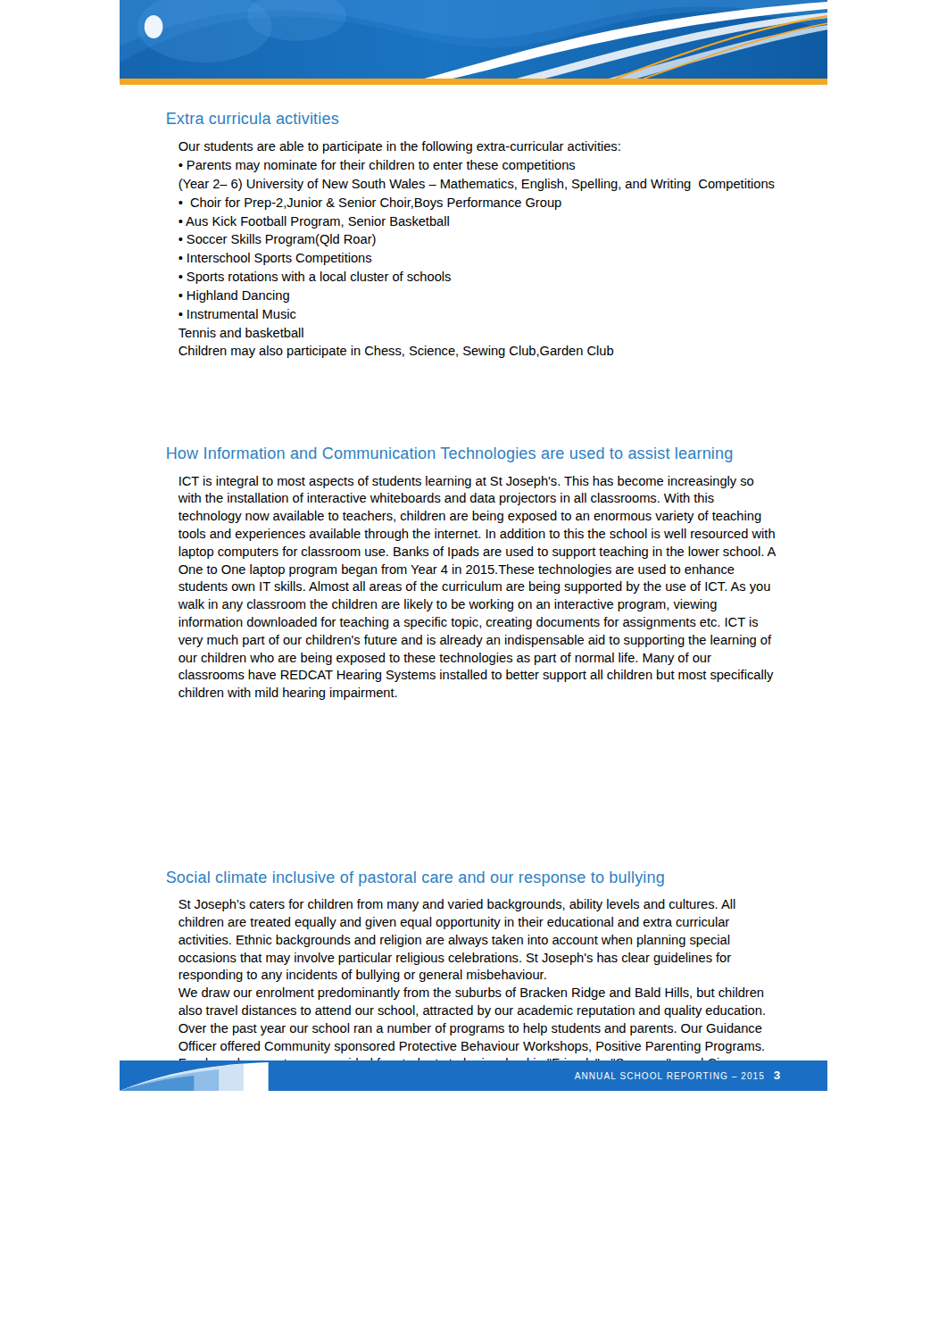Extra curricula activities
Our students are able to participate in the following extra-curricular activities:
• Parents may nominate for their children to enter these competitions
(Year 2– 6) University of New South Wales – Mathematics, English, Spelling, and Writing Competitions
• Choir for Prep-2,Junior & Senior Choir,Boys Performance Group
• Aus Kick Football Program, Senior Basketball
• Soccer Skills Program(Qld Roar)
• Interschool Sports Competitions
• Sports rotations with a local cluster of schools
• Highland Dancing
• Instrumental Music
Tennis and basketball
Children may also participate in Chess, Science, Sewing Club,Garden Club
How Information and Communication Technologies are used to assist learning
ICT is integral to most aspects of students learning at St Joseph's. This has become increasingly so with the installation of interactive whiteboards and data projectors in all classrooms. With this technology now available to teachers, children are being exposed to an enormous variety of teaching tools and experiences available through the internet. In addition to this the school is well resourced with laptop computers for classroom use. Banks of Ipads are used to support teaching in the lower school. A One to One laptop program began from Year 4 in 2015.These technologies are used to enhance students own IT skills. Almost all areas of the curriculum are being supported by the use of ICT. As you walk in any classroom the children are likely to be working on an interactive program, viewing information downloaded for teaching a specific topic, creating documents for assignments etc. ICT is very much part of our children's future and is already an indispensable aid to supporting the learning of our children who are being exposed to these technologies as part of normal life. Many of our classrooms have REDCAT Hearing Systems installed to better support all children but most specifically children with mild hearing impairment.
Social climate inclusive of pastoral care and our response to bullying
St Joseph’s caters for children from many and varied backgrounds, ability levels and cultures. All children are treated equally and given equal opportunity in their educational and extra curricular activities. Ethnic backgrounds and religion are always taken into account when planning special occasions that may involve particular religious celebrations. St Joseph's has clear guidelines for responding to any incidents of bullying or general misbehaviour.
We draw our enrolment predominantly from the suburbs of Bracken Ridge and Bald Hills, but children also travel distances to attend our school, attracted by our academic reputation and quality education.
Over the past year our school ran a number of programs to help students and parents. Our Guidance Officer offered Community sponsored Protective Behaviour Workshops, Positive Parenting Programs. Funds and support were provided for students to be involved in "Friends", "Seasons" and Circus skills.
ANNUAL SCHOOL REPORTING – 2015 3